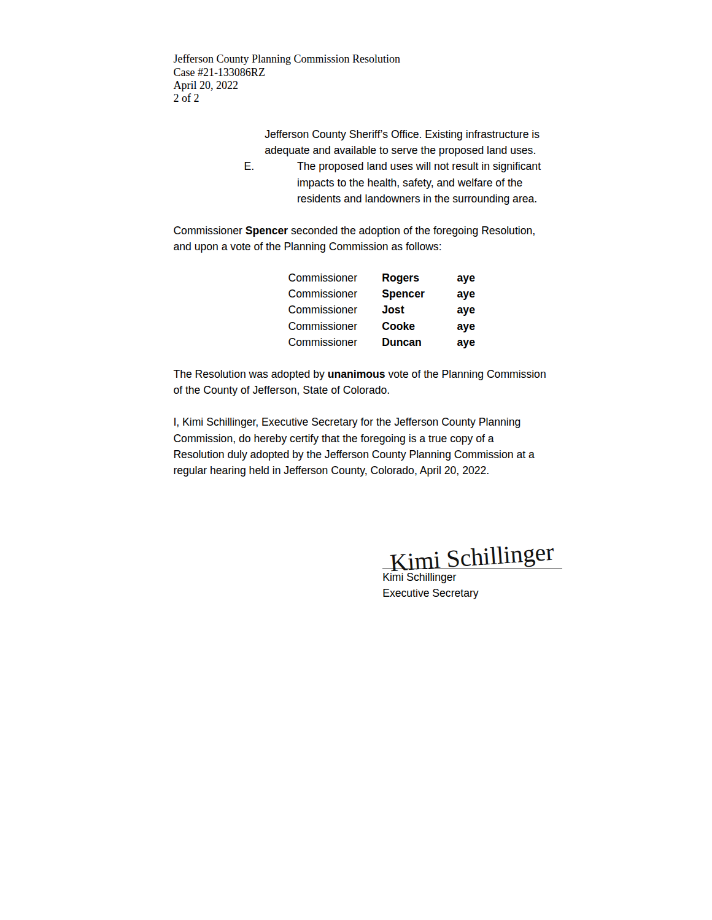Jefferson County Planning Commission Resolution
Case #21-133086RZ
April 20, 2022
2 of 2
Jefferson County Sheriff’s Office. Existing infrastructure is adequate and available to serve the proposed land uses.
E. The proposed land uses will not result in significant impacts to the health, safety, and welfare of the residents and landowners in the surrounding area.
Commissioner Spencer seconded the adoption of the foregoing Resolution, and upon a vote of the Planning Commission as follows:
| Commissioner | Rogers | aye |
| Commissioner | Spencer | aye |
| Commissioner | Jost | aye |
| Commissioner | Cooke | aye |
| Commissioner | Duncan | aye |
The Resolution was adopted by unanimous vote of the Planning Commission of the County of Jefferson, State of Colorado.
I, Kimi Schillinger, Executive Secretary for the Jefferson County Planning Commission, do hereby certify that the foregoing is a true copy of a Resolution duly adopted by the Jefferson County Planning Commission at a regular hearing held in Jefferson County, Colorado, April 20, 2022.
Kimi Schillinger
Kimi Schillinger
Executive Secretary